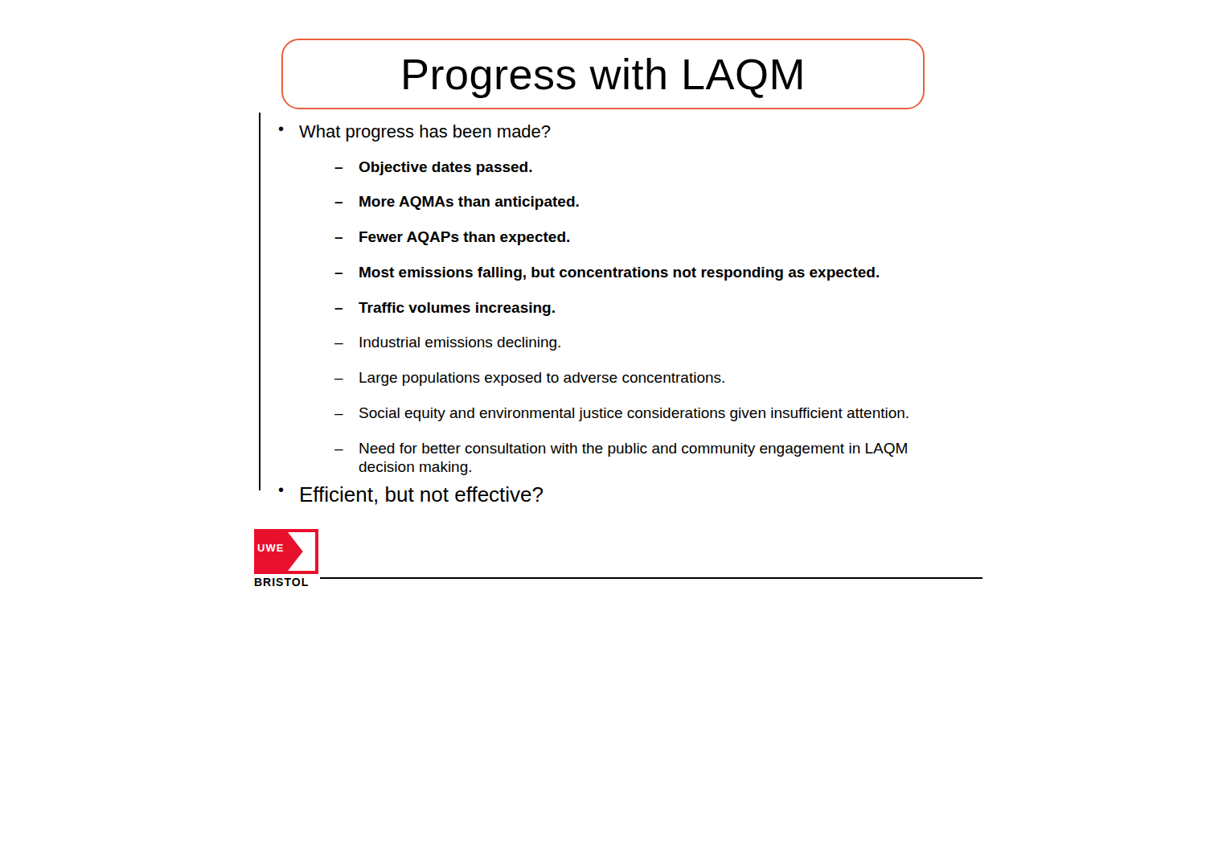Progress with LAQM
What progress has been made?
Objective dates passed.
More AQMAs than anticipated.
Fewer AQAPs than expected.
Most emissions falling, but concentrations not responding as expected.
Traffic volumes increasing.
Industrial emissions declining.
Large populations exposed to adverse concentrations.
Social equity and environmental justice considerations given insufficient attention.
Need for better consultation with the public and community engagement in LAQM decision making.
Efficient, but not effective?
UWE
BRISTOL